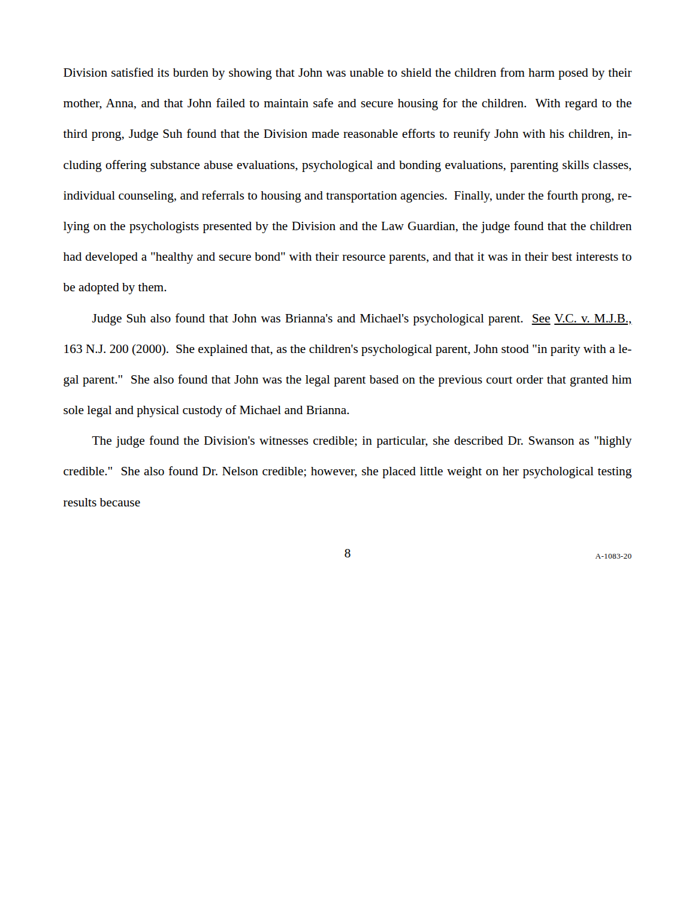Division satisfied its burden by showing that John was unable to shield the children from harm posed by their mother, Anna, and that John failed to maintain safe and secure housing for the children. With regard to the third prong, Judge Suh found that the Division made reasonable efforts to reunify John with his children, including offering substance abuse evaluations, psychological and bonding evaluations, parenting skills classes, individual counseling, and referrals to housing and transportation agencies. Finally, under the fourth prong, relying on the psychologists presented by the Division and the Law Guardian, the judge found that the children had developed a "healthy and secure bond" with their resource parents, and that it was in their best interests to be adopted by them.
Judge Suh also found that John was Brianna's and Michael's psychological parent. See V.C. v. M.J.B., 163 N.J. 200 (2000). She explained that, as the children's psychological parent, John stood "in parity with a legal parent." She also found that John was the legal parent based on the previous court order that granted him sole legal and physical custody of Michael and Brianna.
The judge found the Division's witnesses credible; in particular, she described Dr. Swanson as "highly credible." She also found Dr. Nelson credible; however, she placed little weight on her psychological testing results because
8
A-1083-20